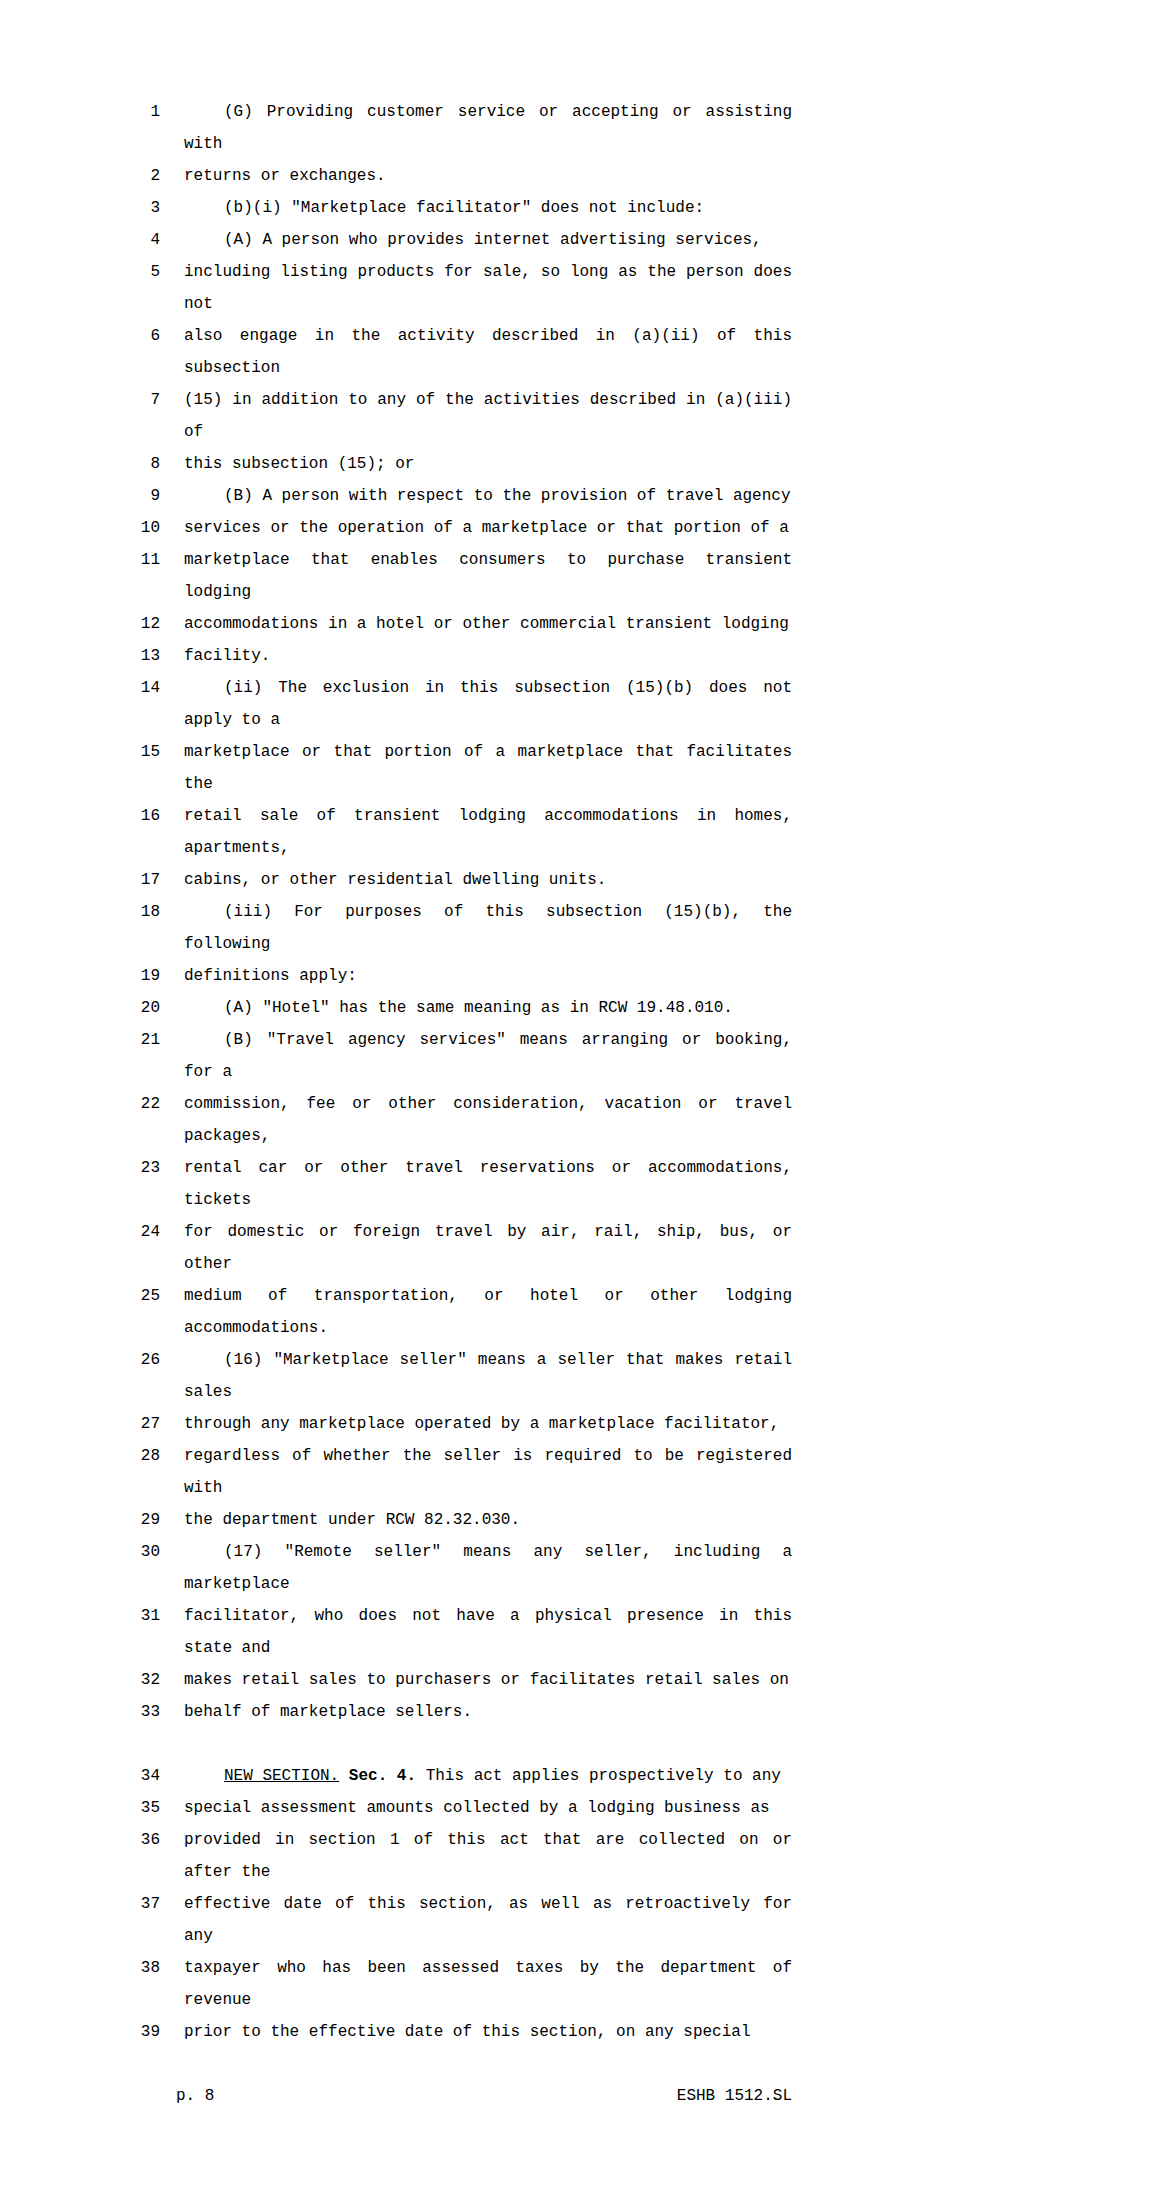1(G) Providing customer service or accepting or assisting with
2 returns or exchanges.
3(b)(i) "Marketplace facilitator" does not include:
4(A) A person who provides internet advertising services,
5 including listing products for sale, so long as the person does not
6 also engage in the activity described in (a)(ii) of this subsection
7(15) in addition to any of the activities described in (a)(iii) of
8 this subsection (15); or
9(B) A person with respect to the provision of travel agency
10 services or the operation of a marketplace or that portion of a
11 marketplace that enables consumers to purchase transient lodging
12 accommodations in a hotel or other commercial transient lodging
13 facility.
14(ii) The exclusion in this subsection (15)(b) does not apply to a
15 marketplace or that portion of a marketplace that facilitates the
16 retail sale of transient lodging accommodations in homes, apartments,
17 cabins, or other residential dwelling units.
18(iii) For purposes of this subsection (15)(b), the following
19 definitions apply:
20(A) "Hotel" has the same meaning as in RCW 19.48.010.
21(B) "Travel agency services" means arranging or booking, for a
22 commission, fee or other consideration, vacation or travel packages,
23 rental car or other travel reservations or accommodations, tickets
24 for domestic or foreign travel by air, rail, ship, bus, or other
25 medium of transportation, or hotel or other lodging accommodations.
26(16) "Marketplace seller" means a seller that makes retail sales
27 through any marketplace operated by a marketplace facilitator,
28 regardless of whether the seller is required to be registered with
29 the department under RCW 82.32.030.
30(17) "Remote seller" means any seller, including a marketplace
31 facilitator, who does not have a physical presence in this state and
32 makes retail sales to purchasers or facilitates retail sales on
33 behalf of marketplace sellers.
34 NEW SECTION. Sec. 4. This act applies prospectively to any
35 special assessment amounts collected by a lodging business as
36 provided in section 1 of this act that are collected on or after the
37 effective date of this section, as well as retroactively for any
38 taxpayer who has been assessed taxes by the department of revenue
39 prior to the effective date of this section, on any special
p. 8 ESHB 1512.SL